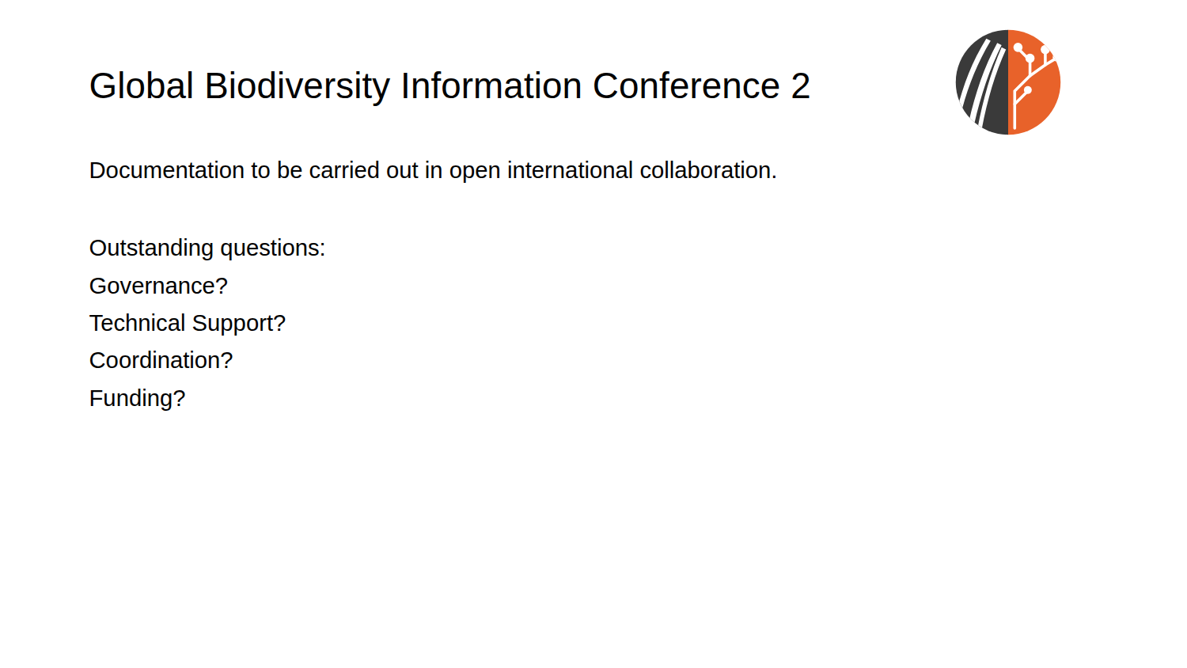Logo
Global Biodiversity Information Conference 2
Documentation to be carried out in open international collaboration.
Outstanding questions:
Governance?
Technical Support?
Coordination?
Funding?